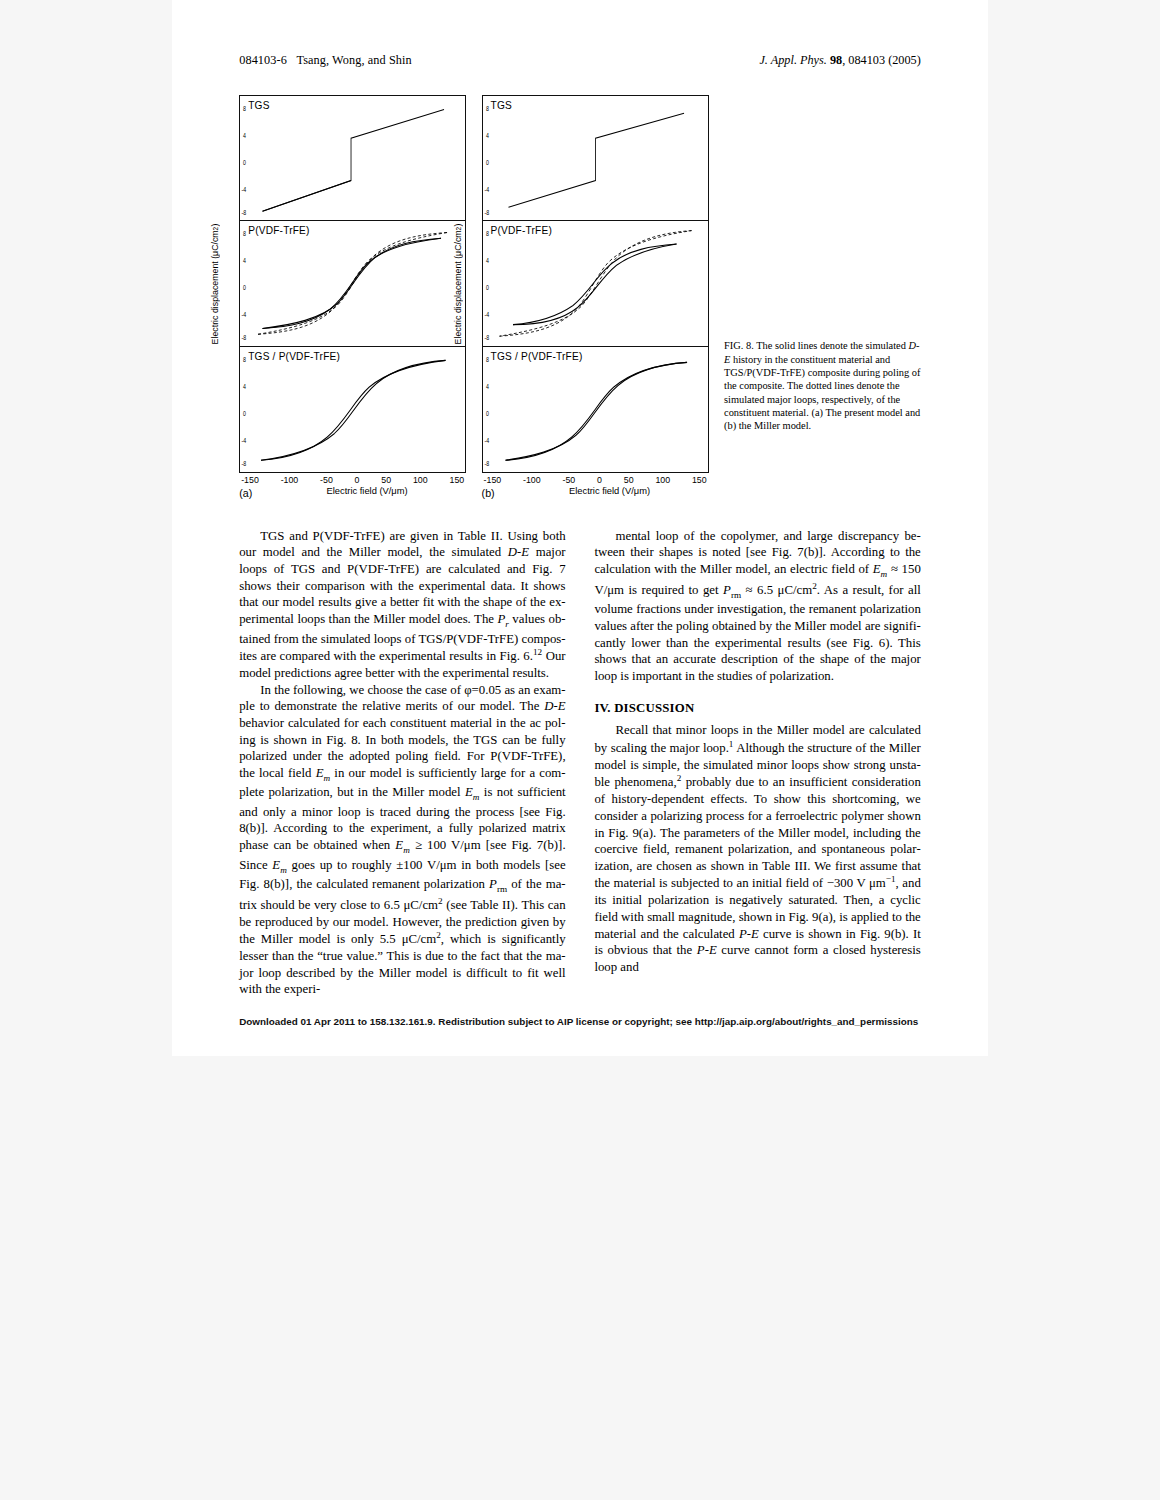084103-6 Tsang, Wong, and Shin
J. Appl. Phys. 98, 084103 (2005)
TGS 8 4 0 -4 -8
P(VDF-TrFE) 8 4 0 -4 -8
TGS / P(VDF-TrFE) 8 4 0 -4 -8
Electric displacement (μC/cm2)
-150-100-50050100150
(a)
Electric field (V/μm)
TGS 8 4 0 -4 -8
P(VDF-TrFE) 8 4 0 -4 -8
TGS / P(VDF-TrFE) 8 4 0 -4 -8
Electric displacement (μC/cm2)
-150-100-50050100150
(b)
Electric field (V/μm)
FIG. 8. The solid lines denote the simulated D-E history in the constituent material and TGS/P(VDF-TrFE) composite during poling of the composite. The dotted lines denote the simulated major loops, respectively, of the constituent material. (a) The present model and (b) the Miller model.
TGS and P(VDF-TrFE) are given in Table II. Using both our model and the Miller model, the simulated D-E major loops of TGS and P(VDF-TrFE) are calculated and Fig. 7 shows their comparison with the experimental data. It shows that our model results give a better fit with the shape of the experimental loops than the Miller model does. The Pr values obtained from the simulated loops of TGS/P(VDF-TrFE) composites are compared with the experimental results in Fig. 6.12 Our model predictions agree better with the experimental results.
In the following, we choose the case of φ=0.05 as an example to demonstrate the relative merits of our model. The D-E behavior calculated for each constituent material in the ac poling is shown in Fig. 8. In both models, the TGS can be fully polarized under the adopted poling field. For P(VDF-TrFE), the local field Em in our model is sufficiently large for a complete polarization, but in the Miller model Em is not sufficient and only a minor loop is traced during the process [see Fig. 8(b)]. According to the experiment, a fully polarized matrix phase can be obtained when Em ≥ 100 V/μm [see Fig. 7(b)]. Since Em goes up to roughly ±100 V/μm in both models [see Fig. 8(b)], the calculated remanent polarization Prm of the matrix should be very close to 6.5 μC/cm2 (see Table II). This can be reproduced by our model. However, the prediction given by the Miller model is only 5.5 μC/cm2, which is significantly lesser than the “true value.” This is due to the fact that the major loop described by the Miller model is difficult to fit well with the experi-
mental loop of the copolymer, and large discrepancy between their shapes is noted [see Fig. 7(b)]. According to the calculation with the Miller model, an electric field of Em ≈ 150 V/μm is required to get Prm ≈ 6.5 μC/cm2. As a result, for all volume fractions under investigation, the remanent polarization values after the poling obtained by the Miller model are significantly lower than the experimental results (see Fig. 6). This shows that an accurate description of the shape of the major loop is important in the studies of polarization.
IV. DISCUSSION
Recall that minor loops in the Miller model are calculated by scaling the major loop.1 Although the structure of the Miller model is simple, the simulated minor loops show strong unstable phenomena,2 probably due to an insufficient consideration of history-dependent effects. To show this shortcoming, we consider a polarizing process for a ferroelectric polymer shown in Fig. 9(a). The parameters of the Miller model, including the coercive field, remanent polarization, and spontaneous polarization, are chosen as shown in Table III. We first assume that the material is subjected to an initial field of −300 V μm−1, and its initial polarization is negatively saturated. Then, a cyclic field with small magnitude, shown in Fig. 9(a), is applied to the material and the calculated P-E curve is shown in Fig. 9(b). It is obvious that the P-E curve cannot form a closed hysteresis loop and
Downloaded 01 Apr 2011 to 158.132.161.9. Redistribution subject to AIP license or copyright; see http://jap.aip.org/about/rights_and_permissions